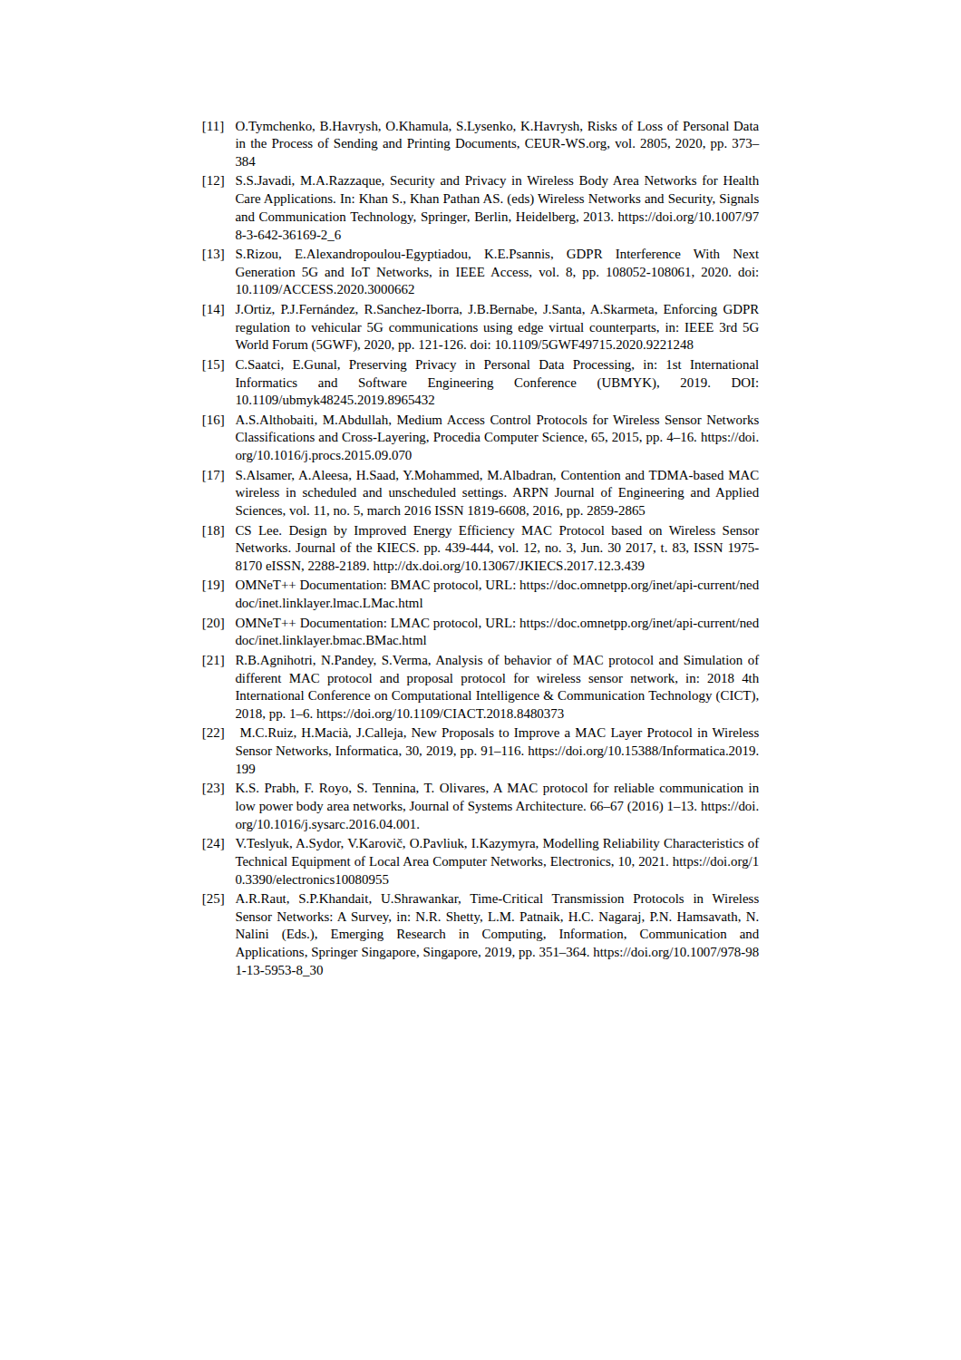[11] O.Tymchenko, B.Havrysh, O.Khamula, S.Lysenko, K.Havrysh, Risks of Loss of Personal Data in the Process of Sending and Printing Documents, CEUR-WS.org, vol. 2805, 2020, pp. 373–384
[12] S.S.Javadi, M.A.Razzaque, Security and Privacy in Wireless Body Area Networks for Health Care Applications. In: Khan S., Khan Pathan AS. (eds) Wireless Networks and Security, Signals and Communication Technology, Springer, Berlin, Heidelberg, 2013. https://doi.org/10.1007/978-3-642-36169-2_6
[13] S.Rizou, E.Alexandropoulou-Egyptiadou, K.E.Psannis, GDPR Interference With Next Generation 5G and IoT Networks, in IEEE Access, vol. 8, pp. 108052-108061, 2020. doi: 10.1109/ACCESS.2020.3000662
[14] J.Ortiz, P.J.Fernández, R.Sanchez-Iborra, J.B.Bernabe, J.Santa, A.Skarmeta, Enforcing GDPR regulation to vehicular 5G communications using edge virtual counterparts, in: IEEE 3rd 5G World Forum (5GWF), 2020, pp. 121-126. doi: 10.1109/5GWF49715.2020.9221248
[15] C.Saatci, E.Gunal, Preserving Privacy in Personal Data Processing, in: 1st International Informatics and Software Engineering Conference (UBMYK), 2019. DOI: 10.1109/ubmyk48245.2019.8965432
[16] A.S.Althobaiti, M.Abdullah, Medium Access Control Protocols for Wireless Sensor Networks Classifications and Cross-Layering, Procedia Computer Science, 65, 2015, pp. 4–16. https://doi.org/10.1016/j.procs.2015.09.070
[17] S.Alsamer, A.Aleesa, H.Saad, Y.Mohammed, M.Albadran, Contention and TDMA-based MAC wireless in scheduled and unscheduled settings. ARPN Journal of Engineering and Applied Sciences, vol. 11, no. 5, march 2016 ISSN 1819-6608, 2016, pp. 2859-2865
[18] CS Lee. Design by Improved Energy Efficiency MAC Protocol based on Wireless Sensor Networks. Journal of the KIECS. pp. 439-444, vol. 12, no. 3, Jun. 30 2017, t. 83, ISSN 1975-8170 eISSN, 2288-2189. http://dx.doi.org/10.13067/JKIECS.2017.12.3.439
[19] OMNeT++ Documentation: BMAC protocol, URL: https://doc.omnetpp.org/inet/api-current/neddoc/inet.linklayer.lmac.LMac.html
[20] OMNeT++ Documentation: LMAC protocol, URL: https://doc.omnetpp.org/inet/api-current/neddoc/inet.linklayer.bmac.BMac.html
[21] R.B.Agnihotri, N.Pandey, S.Verma, Analysis of behavior of MAC protocol and Simulation of different MAC protocol and proposal protocol for wireless sensor network, in: 2018 4th International Conference on Computational Intelligence & Communication Technology (CICT), 2018, pp. 1–6. https://doi.org/10.1109/CIACT.2018.8480373
[22] M.C.Ruiz, H.Macià, J.Calleja, New Proposals to Improve a MAC Layer Protocol in Wireless Sensor Networks, Informatica, 30, 2019, pp. 91–116. https://doi.org/10.15388/Informatica.2019.199
[23] K.S. Prabh, F. Royo, S. Tennina, T. Olivares, A MAC protocol for reliable communication in low power body area networks, Journal of Systems Architecture. 66–67 (2016) 1–13. https://doi.org/10.1016/j.sysarc.2016.04.001.
[24] V.Teslyuk, A.Sydor, V.Karovič, O.Pavliuk, I.Kazymyra, Modelling Reliability Characteristics of Technical Equipment of Local Area Computer Networks, Electronics, 10, 2021. https://doi.org/10.3390/electronics10080955
[25] A.R.Raut, S.P.Khandait, U.Shrawankar, Time-Critical Transmission Protocols in Wireless Sensor Networks: A Survey, in: N.R. Shetty, L.M. Patnaik, H.C. Nagaraj, P.N. Hamsavath, N. Nalini (Eds.), Emerging Research in Computing, Information, Communication and Applications, Springer Singapore, Singapore, 2019, pp. 351–364. https://doi.org/10.1007/978-981-13-5953-8_30